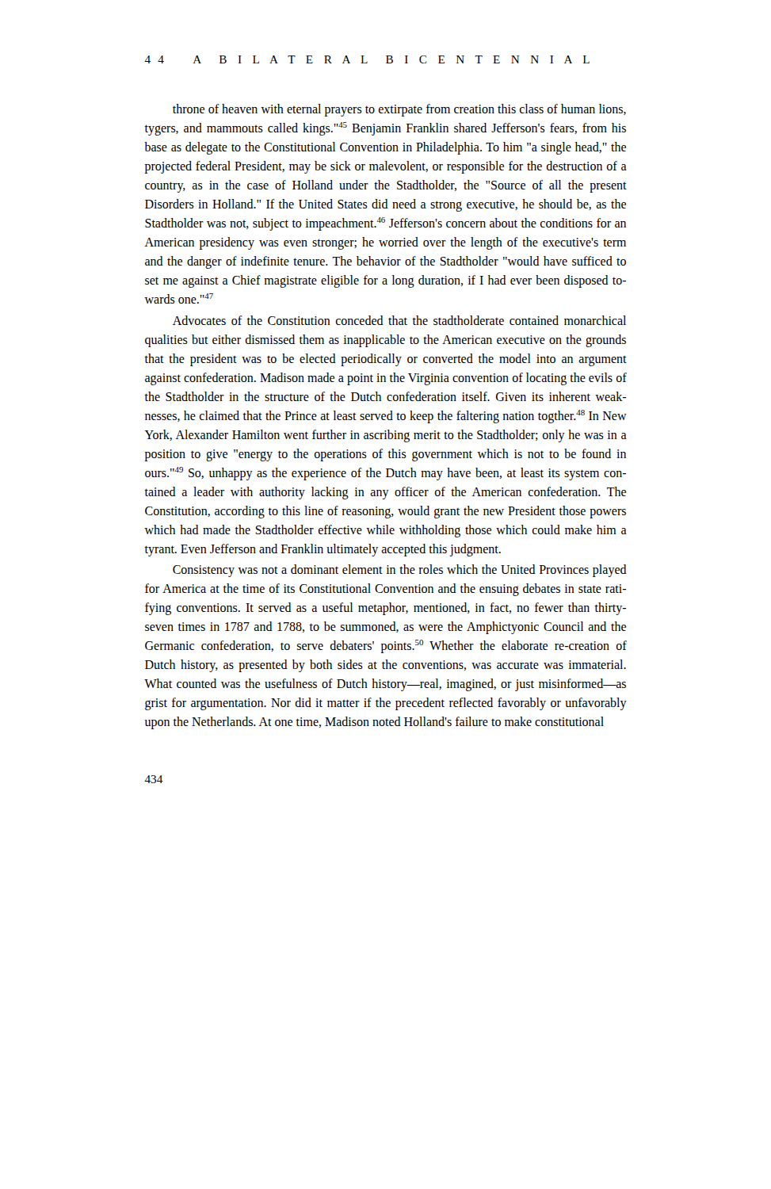4 4 A B i l a t e r a l B i c e n t e n n i a l
throne of heaven with eternal prayers to extirpate from creation this class of human lions, tygers, and mammouts called kings."45 Benjamin Franklin shared Jefferson's fears, from his base as delegate to the Constitutional Convention in Philadelphia. To him "a single head," the projected federal President, may be sick or malevolent, or responsible for the destruction of a country, as in the case of Holland under the Stadtholder, the "Source of all the present Disorders in Holland." If the United States did need a strong executive, he should be, as the Stadtholder was not, subject to impeachment.46 Jefferson's concern about the conditions for an American presidency was even stronger; he worried over the length of the executive's term and the danger of indefinite tenure. The behavior of the Stadtholder "would have sufficed to set me against a Chief magistrate eligible for a long duration, if I had ever been disposed towards one."47
Advocates of the Constitution conceded that the stadtholderate contained monarchical qualities but either dismissed them as inapplicable to the American executive on the grounds that the president was to be elected periodically or converted the model into an argument against confederation. Madison made a point in the Virginia convention of locating the evils of the Stadtholder in the structure of the Dutch confederation itself. Given its inherent weaknesses, he claimed that the Prince at least served to keep the faltering nation togther.48 In New York, Alexander Hamilton went further in ascribing merit to the Stadtholder; only he was in a position to give "energy to the operations of this government which is not to be found in ours."49 So, unhappy as the experience of the Dutch may have been, at least its system contained a leader with authority lacking in any officer of the American confederation. The Constitution, according to this line of reasoning, would grant the new President those powers which had made the Stadtholder effective while withholding those which could make him a tyrant. Even Jefferson and Franklin ultimately accepted this judgment.
Consistency was not a dominant element in the roles which the United Provinces played for America at the time of its Constitutional Convention and the ensuing debates in state ratifying conventions. It served as a useful metaphor, mentioned, in fact, no fewer than thirty-seven times in 1787 and 1788, to be summoned, as were the Amphictyonic Council and the Germanic confederation, to serve debaters' points.50 Whether the elaborate re-creation of Dutch history, as presented by both sides at the conventions, was accurate was immaterial. What counted was the usefulness of Dutch history—real, imagined, or just misinformed—as grist for argumentation. Nor did it matter if the precedent reflected favorably or unfavorably upon the Netherlands. At one time, Madison noted Holland's failure to make constitutional
434